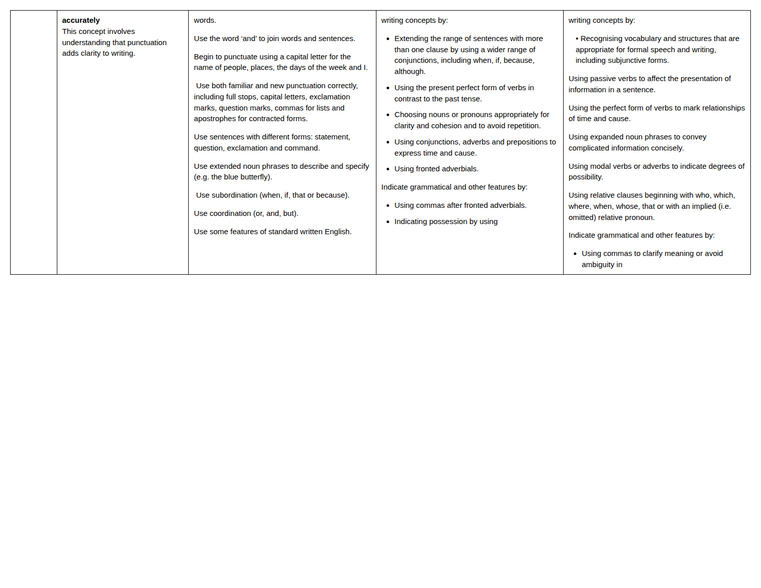| | accurately This concept involves understanding that punctuation adds clarity to writing. | words. Use the word ‘and’ to join words and sentences. Begin to punctuate using a capital letter for the name of people, places, the days of the week and I. Use both familiar and new punctuation correctly, including full stops, capital letters, exclamation marks, question marks, commas for lists and apostrophes for contracted forms. Use sentences with different forms: statement, question, exclamation and command. Use extended noun phrases to describe and specify (e.g. the blue butterfly). Use subordination (when, if, that or because). Use coordination (or, and, but). Use some features of standard written English. | writing concepts by: Extending the range of sentences with more than one clause by using a wider range of conjunctions, including when, if, because, although. Using the present perfect form of verbs in contrast to the past tense. Choosing nouns or pronouns appropriately for clarity and cohesion and to avoid repetition. Using conjunctions, adverbs and prepositions to express time and cause. Using fronted adverbials. Indicate grammatical and other features by: Using commas after fronted adverbials. Indicating possession by using | writing concepts by: • Recognising vocabulary and structures that are appropriate for formal speech and writing, including subjunctive forms. Using passive verbs to affect the presentation of information in a sentence. Using the perfect form of verbs to mark relationships of time and cause. Using expanded noun phrases to convey complicated information concisely. Using modal verbs or adverbs to indicate degrees of possibility. Using relative clauses beginning with who, which, where, when, whose, that or with an implied (i.e. omitted) relative pronoun. Indicate grammatical and other features by: Using commas to clarify meaning or avoid ambiguity in |